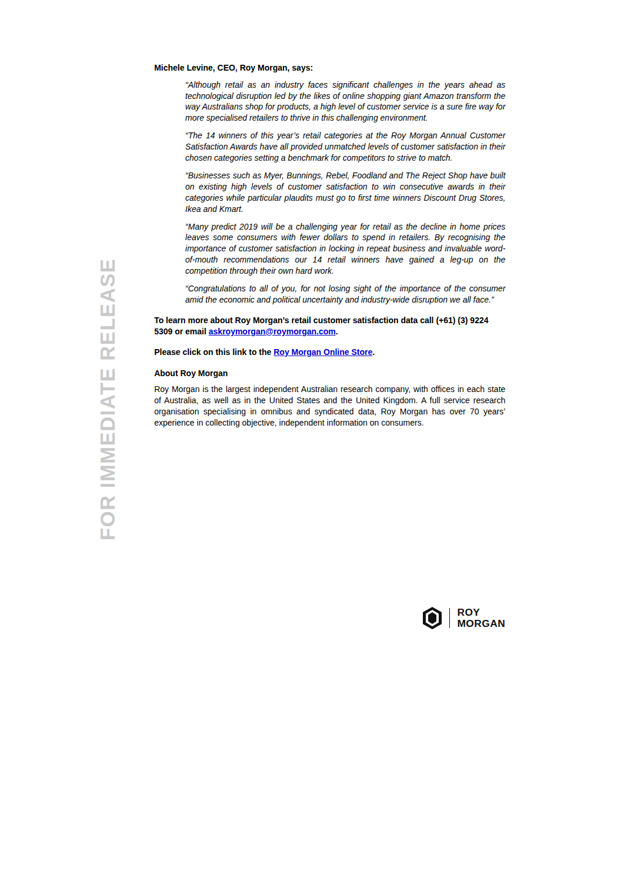FOR IMMEDIATE RELEASE
Michele Levine, CEO, Roy Morgan, says:
“Although retail as an industry faces significant challenges in the years ahead as technological disruption led by the likes of online shopping giant Amazon transform the way Australians shop for products, a high level of customer service is a sure fire way for more specialised retailers to thrive in this challenging environment.
“The 14 winners of this year’s retail categories at the Roy Morgan Annual Customer Satisfaction Awards have all provided unmatched levels of customer satisfaction in their chosen categories setting a benchmark for competitors to strive to match.
“Businesses such as Myer, Bunnings, Rebel, Foodland and The Reject Shop have built on existing high levels of customer satisfaction to win consecutive awards in their categories while particular plaudits must go to first time winners Discount Drug Stores, Ikea and Kmart.
“Many predict 2019 will be a challenging year for retail as the decline in home prices leaves some consumers with fewer dollars to spend in retailers. By recognising the importance of customer satisfaction in locking in repeat business and invaluable word-of-mouth recommendations our 14 retail winners have gained a leg-up on the competition through their own hard work.
“Congratulations to all of you, for not losing sight of the importance of the consumer amid the economic and political uncertainty and industry-wide disruption we all face.”
To learn more about Roy Morgan’s retail customer satisfaction data call (+61) (3) 9224 5309 or email askroymorgan@roymorgan.com.
Please click on this link to the Roy Morgan Online Store.
About Roy Morgan
Roy Morgan is the largest independent Australian research company, with offices in each state of Australia, as well as in the United States and the United Kingdom. A full service research organisation specialising in omnibus and syndicated data, Roy Morgan has over 70 years’ experience in collecting objective, independent information on consumers.
ROY
MORGAN